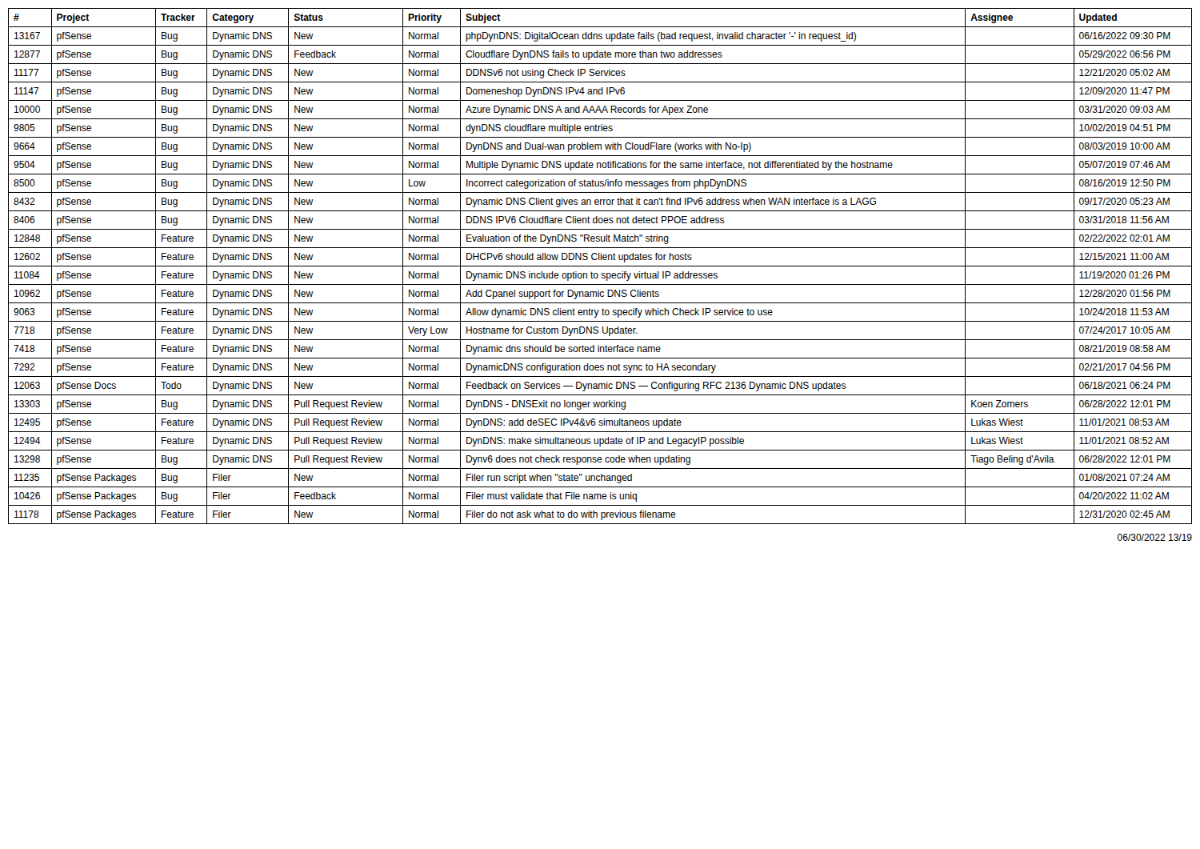| # | Project | Tracker | Category | Status | Priority | Subject | Assignee | Updated |
| --- | --- | --- | --- | --- | --- | --- | --- | --- |
| 13167 | pfSense | Bug | Dynamic DNS | New | Normal | phpDynDNS: DigitalOcean ddns update fails (bad request, invalid character '-' in request_id) | | 06/16/2022 09:30 PM |
| 12877 | pfSense | Bug | Dynamic DNS | Feedback | Normal | Cloudflare DynDNS fails to update more than two addresses | | 05/29/2022 06:56 PM |
| 11177 | pfSense | Bug | Dynamic DNS | New | Normal | DDNSv6 not using Check IP Services | | 12/21/2020 05:02 AM |
| 11147 | pfSense | Bug | Dynamic DNS | New | Normal | Domeneshop DynDNS IPv4 and IPv6 | | 12/09/2020 11:47 PM |
| 10000 | pfSense | Bug | Dynamic DNS | New | Normal | Azure Dynamic DNS A and AAAA Records for Apex Zone | | 03/31/2020 09:03 AM |
| 9805 | pfSense | Bug | Dynamic DNS | New | Normal | dynDNS cloudflare multiple entries | | 10/02/2019 04:51 PM |
| 9664 | pfSense | Bug | Dynamic DNS | New | Normal | DynDNS and Dual-wan problem with CloudFlare (works with No-Ip) | | 08/03/2019 10:00 AM |
| 9504 | pfSense | Bug | Dynamic DNS | New | Normal | Multiple Dynamic DNS update notifications for the same interface, not differentiated by the hostname | | 05/07/2019 07:46 AM |
| 8500 | pfSense | Bug | Dynamic DNS | New | Low | Incorrect categorization of status/info messages from phpDynDNS | | 08/16/2019 12:50 PM |
| 8432 | pfSense | Bug | Dynamic DNS | New | Normal | Dynamic DNS Client gives an error that it can't find IPv6 address when WAN interface is a LAGG | | 09/17/2020 05:23 AM |
| 8406 | pfSense | Bug | Dynamic DNS | New | Normal | DDNS IPV6 Cloudflare Client does not detect PPOE address | | 03/31/2018 11:56 AM |
| 12848 | pfSense | Feature | Dynamic DNS | New | Normal | Evaluation of the DynDNS "Result Match" string | | 02/22/2022 02:01 AM |
| 12602 | pfSense | Feature | Dynamic DNS | New | Normal | DHCPv6 should allow DDNS Client updates for hosts | | 12/15/2021 11:00 AM |
| 11084 | pfSense | Feature | Dynamic DNS | New | Normal | Dynamic DNS include option to specify virtual IP addresses | | 11/19/2020 01:26 PM |
| 10962 | pfSense | Feature | Dynamic DNS | New | Normal | Add Cpanel support for Dynamic DNS Clients | | 12/28/2020 01:56 PM |
| 9063 | pfSense | Feature | Dynamic DNS | New | Normal | Allow dynamic DNS client entry to specify which Check IP service to use | | 10/24/2018 11:53 AM |
| 7718 | pfSense | Feature | Dynamic DNS | New | Very Low | Hostname for Custom DynDNS Updater. | | 07/24/2017 10:05 AM |
| 7418 | pfSense | Feature | Dynamic DNS | New | Normal | Dynamic dns should be sorted interface name | | 08/21/2019 08:58 AM |
| 7292 | pfSense | Feature | Dynamic DNS | New | Normal | DynamicDNS configuration does not sync to HA secondary | | 02/21/2017 04:56 PM |
| 12063 | pfSense Docs | Todo | Dynamic DNS | New | Normal | Feedback on Services — Dynamic DNS — Configuring RFC 2136 Dynamic DNS updates | | 06/18/2021 06:24 PM |
| 13303 | pfSense | Bug | Dynamic DNS | Pull Request Review | Normal | DynDNS - DNSExit no longer working | Koen Zomers | 06/28/2022 12:01 PM |
| 12495 | pfSense | Feature | Dynamic DNS | Pull Request Review | Normal | DynDNS: add deSEC IPv4&v6 simultaneos update | Lukas Wiest | 11/01/2021 08:53 AM |
| 12494 | pfSense | Feature | Dynamic DNS | Pull Request Review | Normal | DynDNS: make simultaneous update of IP and LegacyIP possible | Lukas Wiest | 11/01/2021 08:52 AM |
| 13298 | pfSense | Bug | Dynamic DNS | Pull Request Review | Normal | Dynv6 does not check response code when updating | Tiago Beling d'Avila | 06/28/2022 12:01 PM |
| 11235 | pfSense Packages | Bug | Filer | New | Normal | Filer run script when "state" unchanged | | 01/08/2021 07:24 AM |
| 10426 | pfSense Packages | Bug | Filer | Feedback | Normal | Filer must validate that File name is uniq | | 04/20/2022 11:02 AM |
| 11178 | pfSense Packages | Feature | Filer | New | Normal | Filer do not ask what to do with previous filename | | 12/31/2020 02:45 AM |
06/30/2022 13/19